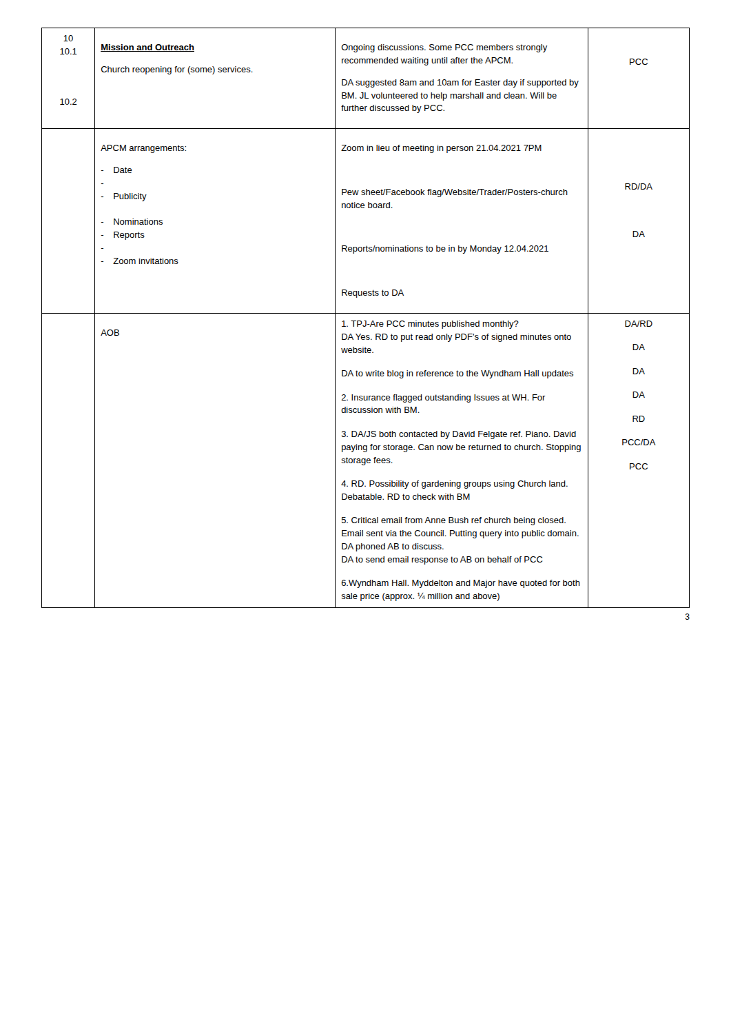| 10 10.1 10.2 | Mission and Outreach Church reopening for (some) services. | Ongoing discussions. Some PCC members strongly recommended waiting until after the APCM. DA suggested 8am and 10am for Easter day if supported by BM. JL volunteered to help marshall and clean. Will be further discussed by PCC. | PCC |
| | APCM arrangements: Date Publicity Nominations Reports Zoom invitations | Zoom in lieu of meeting in person 21.04.2021 7PM Pew sheet/Facebook flag/Website/Trader/Posters-church notice board. Reports/nominations to be in by Monday 12.04.2021 Requests to DA | RD/DA DA |
| | AOB | 1. TPJ-Are PCC minutes published monthly? DA Yes. RD to put read only PDF's of signed minutes onto website. DA to write blog in reference to the Wyndham Hall updates 2. Insurance flagged outstanding Issues at WH. For discussion with BM. 3. DA/JS both contacted by David Felgate ref. Piano. David paying for storage. Can now be returned to church. Stopping storage fees. 4. RD. Possibility of gardening groups using Church land. Debatable. RD to check with BM 5. Critical email from Anne Bush ref church being closed. Email sent via the Council. Putting query into public domain. DA phoned AB to discuss. DA to send email response to AB on behalf of PCC 6.Wyndham Hall. Myddelton and Major have quoted for both sale price (approx. ¼ million and above) | DA/RD DA DA DA RD PCC/DA PCC |
3